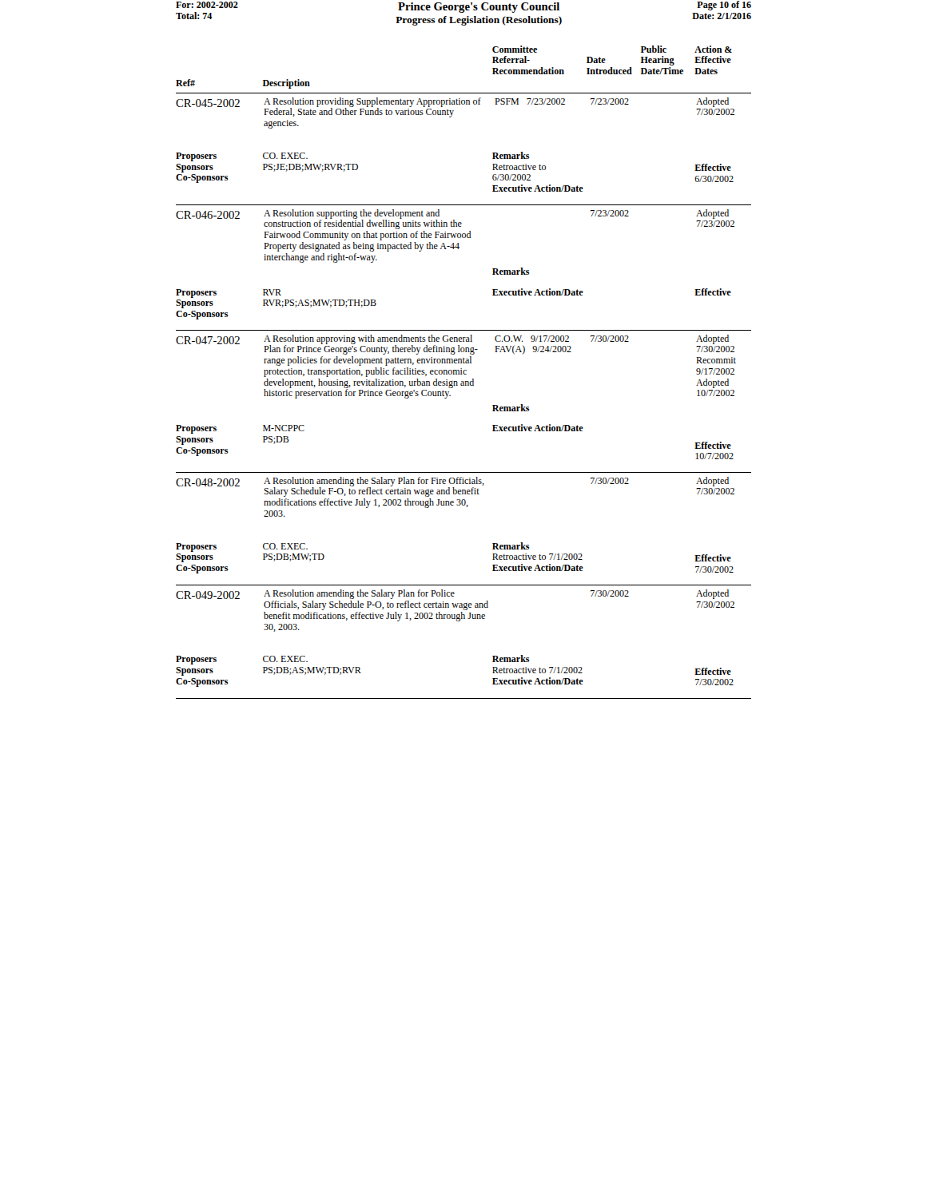For: 2002-2002
Total: 74
Prince George's County Council
Progress of Legislation (Resolutions)
Page 10 of 16
Date: 2/1/2016
Committee
Referral-
Recommendation
Date
Introduced
Public
Hearing
Date/Time
Action &
Effective
Dates
Ref#
Description
CR-045-2002
A Resolution providing Supplementary Appropriation of Federal, State and Other Funds to various County agencies.
PSFM 7/23/2002
7/23/2002
Adopted
7/30/2002
Proposers
Sponsors
Co-Sponsors
CO. EXEC.
PS;JE;DB;MW;RVR;TD
Remarks
Retroactive to 6/30/2002
Executive Action/Date
Effective
6/30/2002
CR-046-2002
A Resolution supporting the development and construction of residential dwelling units within the Fairwood Community on that portion of the Fairwood Property designated as being impacted by the A-44 interchange and right-of-way.
7/23/2002
Adopted
7/23/2002
Remarks
Proposers
Sponsors
Co-Sponsors
RVR
RVR;PS;AS;MW;TD;TH;DB
Executive Action/Date
Effective
CR-047-2002
A Resolution approving with amendments the General Plan for Prince George's County, thereby defining long-range policies for development pattern, environmental protection, transportation, public facilities, economic development, housing, revitalization, urban design and historic preservation for Prince George's County.
C.O.W. 9/17/2002
FAV(A) 9/24/2002
7/30/2002
Adopted
7/30/2002
Recommit
9/17/2002
Adopted
10/7/2002
Remarks
Proposers
Sponsors
Co-Sponsors
M-NCPPC
PS;DB
Executive Action/Date
Effective
10/7/2002
CR-048-2002
A Resolution amending the Salary Plan for Fire Officials, Salary Schedule F-O, to reflect certain wage and benefit modifications effective July 1, 2002 through June 30, 2003.
7/30/2002
Adopted
7/30/2002
Proposers
Sponsors
Co-Sponsors
CO. EXEC.
PS;DB;MW;TD
Remarks
Retroactive to 7/1/2002
Executive Action/Date
Effective
7/30/2002
CR-049-2002
A Resolution amending the Salary Plan for Police Officials, Salary Schedule P-O, to reflect certain wage and benefit modifications, effective July 1, 2002 through June 30, 2003.
7/30/2002
Adopted
7/30/2002
Proposers
Sponsors
Co-Sponsors
CO. EXEC.
PS;DB;AS;MW;TD;RVR
Remarks
Retroactive to 7/1/2002
Executive Action/Date
Effective
7/30/2002